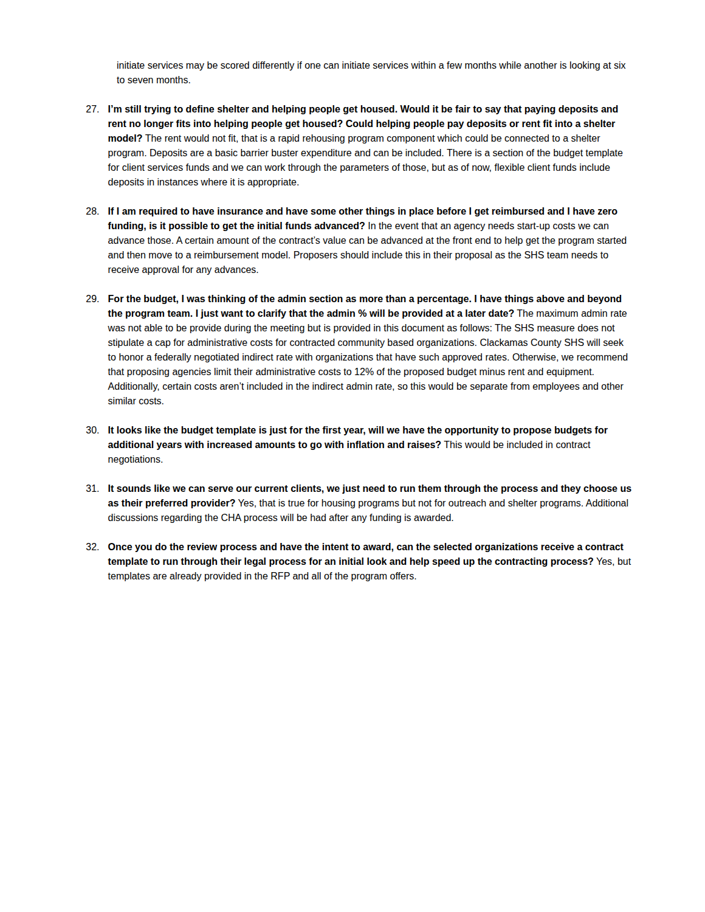initiate services may be scored differently if one can initiate services within a few months while another is looking at six to seven months.
I’m still trying to define shelter and helping people get housed. Would it be fair to say that paying deposits and rent no longer fits into helping people get housed? Could helping people pay deposits or rent fit into a shelter model? The rent would not fit, that is a rapid rehousing program component which could be connected to a shelter program. Deposits are a basic barrier buster expenditure and can be included. There is a section of the budget template for client services funds and we can work through the parameters of those, but as of now, flexible client funds include deposits in instances where it is appropriate.
If I am required to have insurance and have some other things in place before I get reimbursed and I have zero funding, is it possible to get the initial funds advanced? In the event that an agency needs start-up costs we can advance those. A certain amount of the contract’s value can be advanced at the front end to help get the program started and then move to a reimbursement model. Proposers should include this in their proposal as the SHS team needs to receive approval for any advances.
For the budget, I was thinking of the admin section as more than a percentage. I have things above and beyond the program team. I just want to clarify that the admin % will be provided at a later date? The maximum admin rate was not able to be provide during the meeting but is provided in this document as follows: The SHS measure does not stipulate a cap for administrative costs for contracted community based organizations. Clackamas County SHS will seek to honor a federally negotiated indirect rate with organizations that have such approved rates. Otherwise, we recommend that proposing agencies limit their administrative costs to 12% of the proposed budget minus rent and equipment. Additionally, certain costs aren’t included in the indirect admin rate, so this would be separate from employees and other similar costs.
It looks like the budget template is just for the first year, will we have the opportunity to propose budgets for additional years with increased amounts to go with inflation and raises? This would be included in contract negotiations.
It sounds like we can serve our current clients, we just need to run them through the process and they choose us as their preferred provider? Yes, that is true for housing programs but not for outreach and shelter programs. Additional discussions regarding the CHA process will be had after any funding is awarded.
Once you do the review process and have the intent to award, can the selected organizations receive a contract template to run through their legal process for an initial look and help speed up the contracting process? Yes, but templates are already provided in the RFP and all of the program offers.